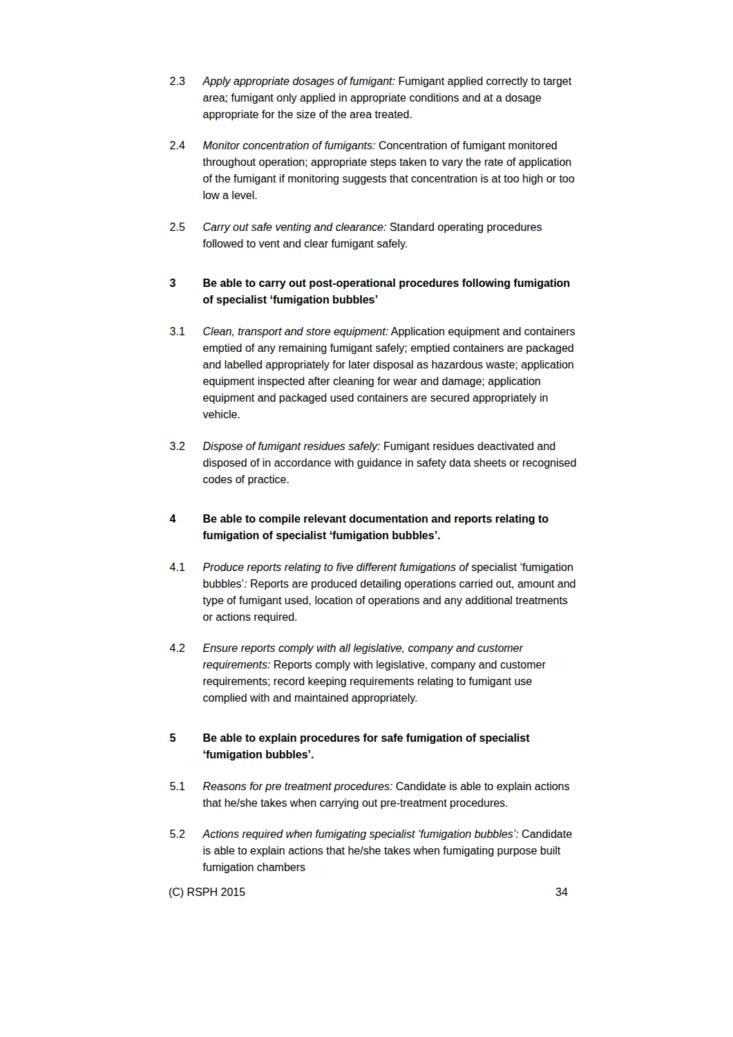2.3
Apply appropriate dosages of fumigant: Fumigant applied correctly to target area; fumigant only applied in appropriate conditions and at a dosage appropriate for the size of the area treated.
2.4
Monitor concentration of fumigants: Concentration of fumigant monitored throughout operation; appropriate steps taken to vary the rate of application of the fumigant if monitoring suggests that concentration is at too high or too low a level.
2.5
Carry out safe venting and clearance: Standard operating procedures followed to vent and clear fumigant safely.
3
Be able to carry out post-operational procedures following fumigation of specialist ‘fumigation bubbles’
3.1
Clean, transport and store equipment: Application equipment and containers emptied of any remaining fumigant safely; emptied containers are packaged and labelled appropriately for later disposal as hazardous waste; application equipment inspected after cleaning for wear and damage; application equipment and packaged used containers are secured appropriately in vehicle.
3.2
Dispose of fumigant residues safely: Fumigant residues deactivated and disposed of in accordance with guidance in safety data sheets or recognised codes of practice.
4
Be able to compile relevant documentation and reports relating to fumigation of specialist ‘fumigation bubbles’.
4.1
Produce reports relating to five different fumigations of specialist ‘fumigation bubbles’: Reports are produced detailing operations carried out, amount and type of fumigant used, location of operations and any additional treatments or actions required.
4.2
Ensure reports comply with all legislative, company and customer requirements: Reports comply with legislative, company and customer requirements; record keeping requirements relating to fumigant use complied with and maintained appropriately.
5
Be able to explain procedures for safe fumigation of specialist ‘fumigation bubbles’.
5.1
Reasons for pre treatment procedures: Candidate is able to explain actions that he/she takes when carrying out pre-treatment procedures.
5.2
Actions required when fumigating specialist ‘fumigation bubbles’: Candidate is able to explain actions that he/she takes when fumigating purpose built fumigation chambers
(C) RSPH 2015
34